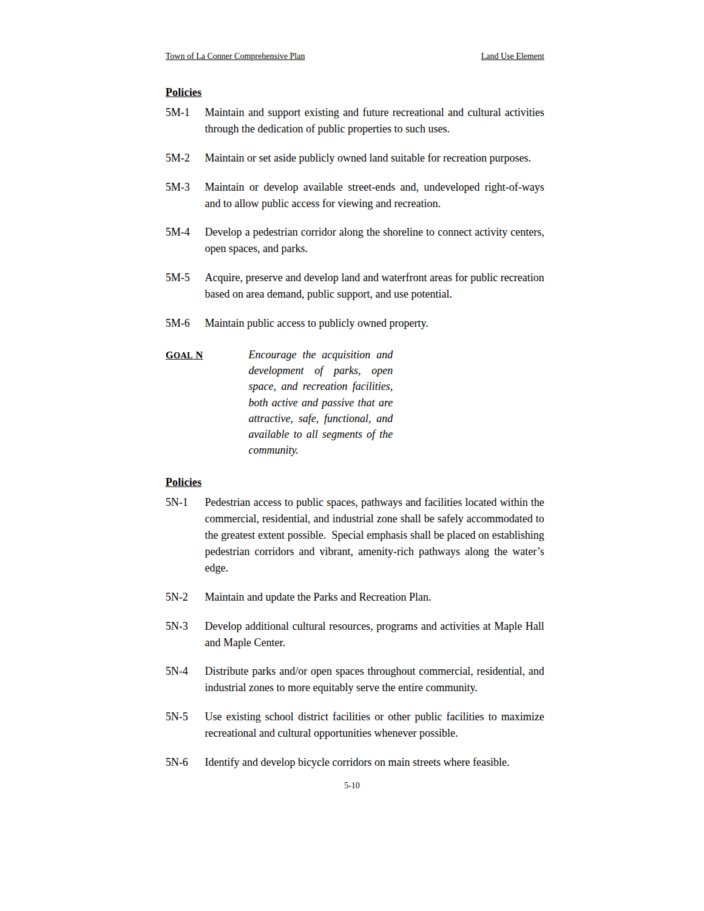Town of La Conner Comprehensive Plan Land Use Element
Policies
5M-1
Maintain and support existing and future recreational and cultural activities through the dedication of public properties to such uses.
5M-2
Maintain or set aside publicly owned land suitable for recreation purposes.
5M-3
Maintain or develop available street-ends and, undeveloped right-of-ways and to allow public access for viewing and recreation.
5M-4
Develop a pedestrian corridor along the shoreline to connect activity centers, open spaces, and parks.
5M-5
Acquire, preserve and develop land and waterfront areas for public recreation based on area demand, public support, and use potential.
5M-6
Maintain public access to publicly owned property.
GOAL N
Encourage the acquisition and development of parks, open space, and recreation facilities, both active and passive that are attractive, safe, functional, and available to all segments of the community.
Policies
5N-1
Pedestrian access to public spaces, pathways and facilities located within the commercial, residential, and industrial zone shall be safely accommodated to the greatest extent possible. Special emphasis shall be placed on establishing pedestrian corridors and vibrant, amenity-rich pathways along the water’s edge.
5N-2
Maintain and update the Parks and Recreation Plan.
5N-3
Develop additional cultural resources, programs and activities at Maple Hall and Maple Center.
5N-4
Distribute parks and/or open spaces throughout commercial, residential, and industrial zones to more equitably serve the entire community.
5N-5
Use existing school district facilities or other public facilities to maximize recreational and cultural opportunities whenever possible.
5N-6
Identify and develop bicycle corridors on main streets where feasible.
5-10